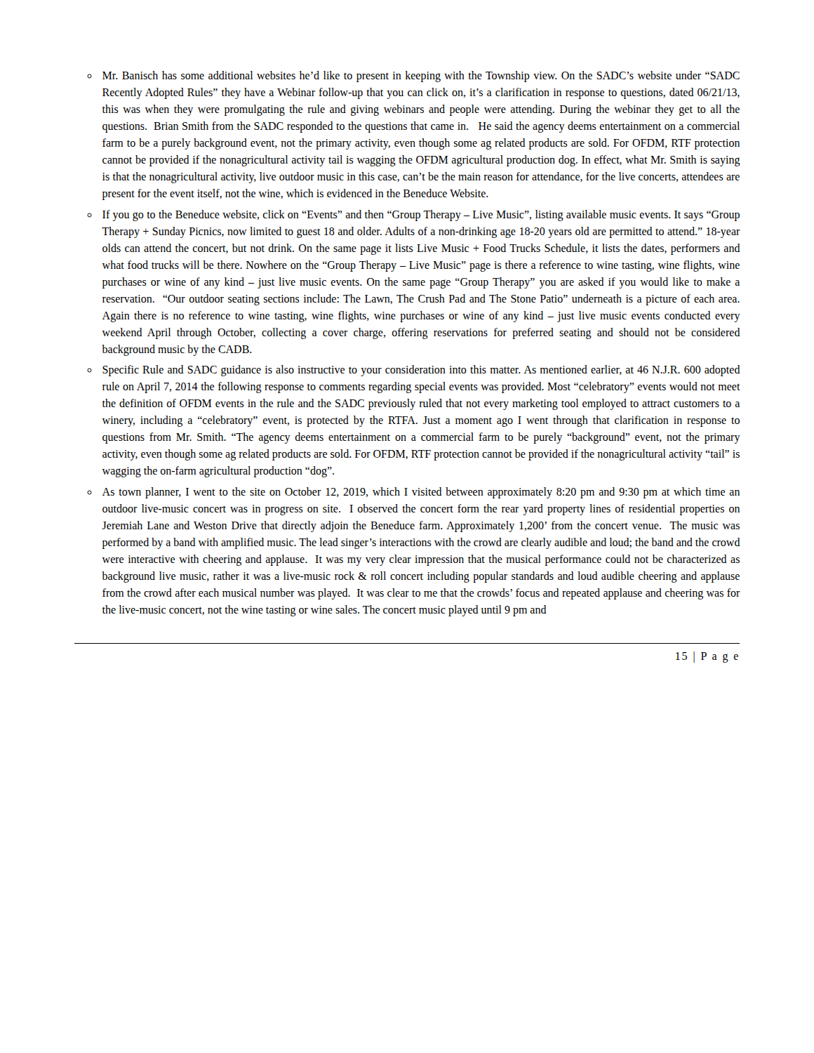Mr. Banisch has some additional websites he’d like to present in keeping with the Township view. On the SADC’s website under “SADC Recently Adopted Rules” they have a Webinar follow-up that you can click on, it’s a clarification in response to questions, dated 06/21/13, this was when they were promulgating the rule and giving webinars and people were attending. During the webinar they get to all the questions. Brian Smith from the SADC responded to the questions that came in. He said the agency deems entertainment on a commercial farm to be a purely background event, not the primary activity, even though some ag related products are sold. For OFDM, RTF protection cannot be provided if the nonagricultural activity tail is wagging the OFDM agricultural production dog. In effect, what Mr. Smith is saying is that the nonagricultural activity, live outdoor music in this case, can’t be the main reason for attendance, for the live concerts, attendees are present for the event itself, not the wine, which is evidenced in the Beneduce Website.
If you go to the Beneduce website, click on “Events” and then “Group Therapy – Live Music”, listing available music events. It says “Group Therapy + Sunday Picnics, now limited to guest 18 and older. Adults of a non-drinking age 18-20 years old are permitted to attend.” 18-year olds can attend the concert, but not drink. On the same page it lists Live Music + Food Trucks Schedule, it lists the dates, performers and what food trucks will be there. Nowhere on the “Group Therapy – Live Music” page is there a reference to wine tasting, wine flights, wine purchases or wine of any kind – just live music events. On the same page “Group Therapy” you are asked if you would like to make a reservation. “Our outdoor seating sections include: The Lawn, The Crush Pad and The Stone Patio” underneath is a picture of each area. Again there is no reference to wine tasting, wine flights, wine purchases or wine of any kind – just live music events conducted every weekend April through October, collecting a cover charge, offering reservations for preferred seating and should not be considered background music by the CADB.
Specific Rule and SADC guidance is also instructive to your consideration into this matter. As mentioned earlier, at 46 N.J.R. 600 adopted rule on April 7, 2014 the following response to comments regarding special events was provided. Most “celebratory” events would not meet the definition of OFDM events in the rule and the SADC previously ruled that not every marketing tool employed to attract customers to a winery, including a “celebratory” event, is protected by the RTFA. Just a moment ago I went through that clarification in response to questions from Mr. Smith. “The agency deems entertainment on a commercial farm to be purely “background” event, not the primary activity, even though some ag related products are sold. For OFDM, RTF protection cannot be provided if the nonagricultural activity “tail” is wagging the on-farm agricultural production “dog”.
As town planner, I went to the site on October 12, 2019, which I visited between approximately 8:20 pm and 9:30 pm at which time an outdoor live-music concert was in progress on site. I observed the concert form the rear yard property lines of residential properties on Jeremiah Lane and Weston Drive that directly adjoin the Beneduce farm. Approximately 1,200’ from the concert venue. The music was performed by a band with amplified music. The lead singer’s interactions with the crowd are clearly audible and loud; the band and the crowd were interactive with cheering and applause. It was my very clear impression that the musical performance could not be characterized as background live music, rather it was a live-music rock & roll concert including popular standards and loud audible cheering and applause from the crowd after each musical number was played. It was clear to me that the crowds’ focus and repeated applause and cheering was for the live-music concert, not the wine tasting or wine sales. The concert music played until 9 pm and
15 | P a g e